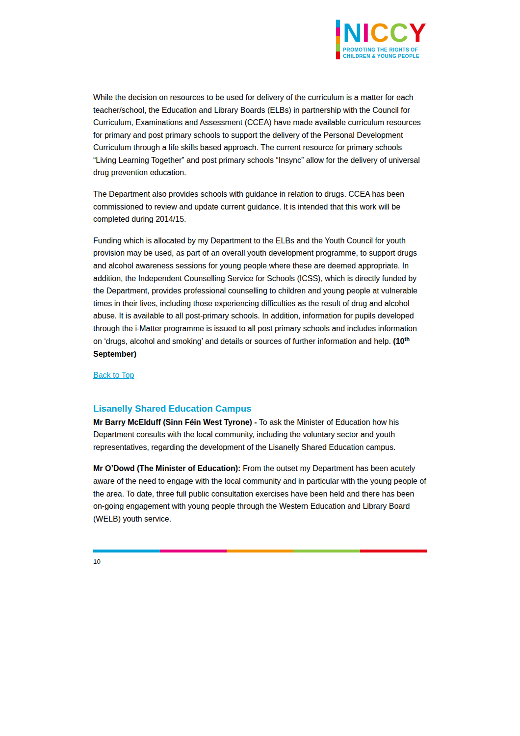NICCY
PROMOTING THE RIGHTS OF
CHILDREN & YOUNG PEOPLE
While the decision on resources to be used for delivery of the curriculum is a matter for each teacher/school, the Education and Library Boards (ELBs) in partnership with the Council for Curriculum, Examinations and Assessment (CCEA) have made available curriculum resources for primary and post primary schools to support the delivery of the Personal Development Curriculum through a life skills based approach. The current resource for primary schools “Living Learning Together” and post primary schools “Insync” allow for the delivery of universal drug prevention education.
The Department also provides schools with guidance in relation to drugs. CCEA has been commissioned to review and update current guidance. It is intended that this work will be completed during 2014/15.
Funding which is allocated by my Department to the ELBs and the Youth Council for youth provision may be used, as part of an overall youth development programme, to support drugs and alcohol awareness sessions for young people where these are deemed appropriate. In addition, the Independent Counselling Service for Schools (ICSS), which is directly funded by the Department, provides professional counselling to children and young people at vulnerable times in their lives, including those experiencing difficulties as the result of drug and alcohol abuse. It is available to all post-primary schools. In addition, information for pupils developed through the i-Matter programme is issued to all post primary schools and includes information on ‘drugs, alcohol and smoking’ and details or sources of further information and help. (10th September)
Back to Top
Lisanelly Shared Education Campus
Mr Barry McElduff (Sinn Féin West Tyrone) - To ask the Minister of Education how his Department consults with the local community, including the voluntary sector and youth representatives, regarding the development of the Lisanelly Shared Education campus.
Mr O’Dowd (The Minister of Education): From the outset my Department has been acutely aware of the need to engage with the local community and in particular with the young people of the area. To date, three full public consultation exercises have been held and there has been on-going engagement with young people through the Western Education and Library Board (WELB) youth service.
10